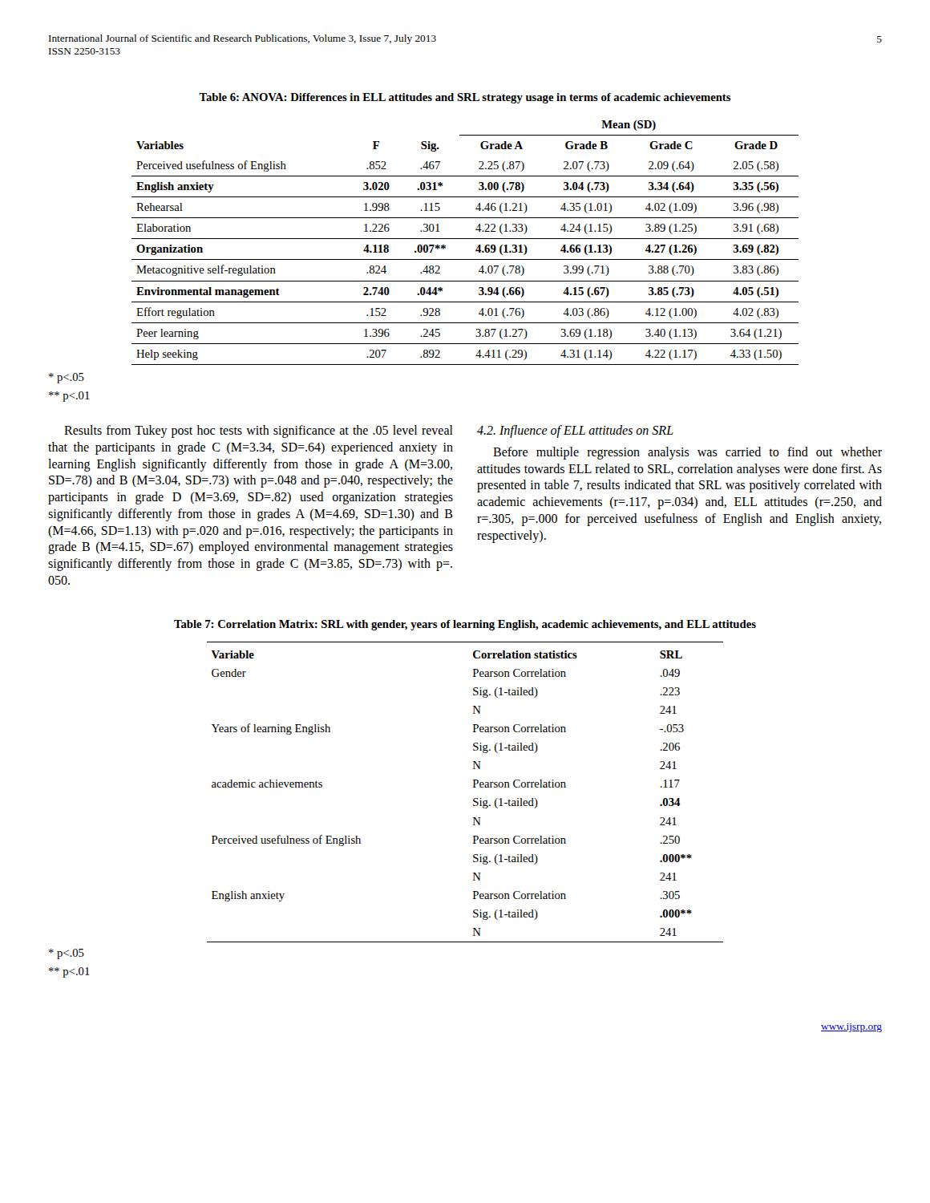International Journal of Scientific and Research Publications, Volume 3, Issue 7, July 2013
ISSN 2250-3153
5
Table 6: ANOVA: Differences in ELL attitudes and SRL strategy usage in terms of academic achievements
| | | | Mean (SD) |
| Variables | F | Sig. | Grade A | Grade B | Grade C | Grade D |
| Perceived usefulness of English | .852 | .467 | 2.25 (.87) | 2.07 (.73) | 2.09 (.64) | 2.05 (.58) |
| English anxiety | 3.020 | .031* | 3.00 (.78) | 3.04 (.73) | 3.34 (.64) | 3.35 (.56) |
| Rehearsal | 1.998 | .115 | 4.46 (1.21) | 4.35 (1.01) | 4.02 (1.09) | 3.96 (.98) |
| Elaboration | 1.226 | .301 | 4.22 (1.33) | 4.24 (1.15) | 3.89 (1.25) | 3.91 (.68) |
| Organization | 4.118 | .007** | 4.69 (1.31) | 4.66 (1.13) | 4.27 (1.26) | 3.69 (.82) |
| Metacognitive self-regulation | .824 | .482 | 4.07 (.78) | 3.99 (.71) | 3.88 (.70) | 3.83 (.86) |
| Environmental management | 2.740 | .044* | 3.94 (.66) | 4.15 (.67) | 3.85 (.73) | 4.05 (.51) |
| Effort regulation | .152 | .928 | 4.01 (.76) | 4.03 (.86) | 4.12 (1.00) | 4.02 (.83) |
| Peer learning | 1.396 | .245 | 3.87 (1.27) | 3.69 (1.18) | 3.40 (1.13) | 3.64 (1.21) |
| Help seeking | .207 | .892 | 4.411 (.29) | 4.31 (1.14) | 4.22 (1.17) | 4.33 (1.50) |
* p<.05
** p<.01
Results from Tukey post hoc tests with significance at the .05 level reveal that the participants in grade C (M=3.34, SD=.64) experienced anxiety in learning English significantly differently from those in grade A (M=3.00, SD=.78) and B (M=3.04, SD=.73) with p=.048 and p=.040, respectively; the participants in grade D (M=3.69, SD=.82) used organization strategies significantly differently from those in grades A (M=4.69, SD=1.30) and B (M=4.66, SD=1.13) with p=.020 and p=.016, respectively; the participants in grade B (M=4.15, SD=.67) employed environmental management strategies significantly differently from those in grade C (M=3.85, SD=.73) with p=. 050.
4.2. Influence of ELL attitudes on SRL
Before multiple regression analysis was carried to find out whether attitudes towards ELL related to SRL, correlation analyses were done first. As presented in table 7, results indicated that SRL was positively correlated with academic achievements (r=.117, p=.034) and, ELL attitudes (r=.250, and r=.305, p=.000 for perceived usefulness of English and English anxiety, respectively).
Table 7: Correlation Matrix: SRL with gender, years of learning English, academic achievements, and ELL attitudes
| Variable | Correlation statistics | SRL |
| --- | --- | --- |
| Gender | Pearson Correlation | .049 |
| | Sig. (1-tailed) | .223 |
| | N | 241 |
| Years of learning English | Pearson Correlation | -.053 |
| | Sig. (1-tailed) | .206 |
| | N | 241 |
| academic achievements | Pearson Correlation | .117 |
| | Sig. (1-tailed) | .034 |
| | N | 241 |
| Perceived usefulness of English | Pearson Correlation | .250 |
| | Sig. (1-tailed) | .000** |
| | N | 241 |
| English anxiety | Pearson Correlation | .305 |
| | Sig. (1-tailed) | .000** |
| | N | 241 |
* p<.05
** p<.01
www.ijsrp.org